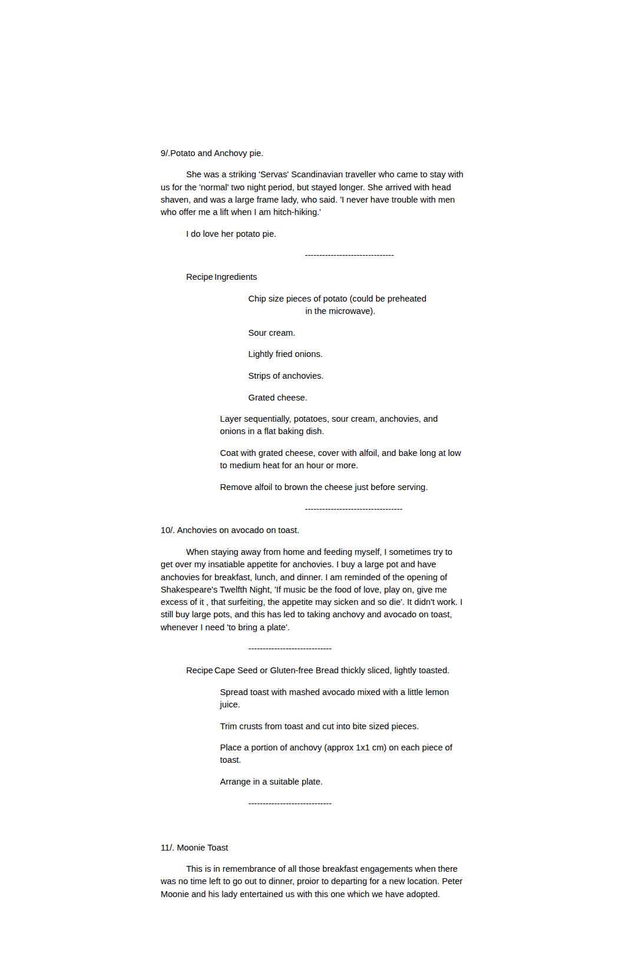9/.Potato and Anchovy pie.
She was a striking 'Servas' Scandinavian traveller who came to stay with us for the 'normal' two night period, but stayed longer. She arrived with head shaven, and was a large frame lady, who said. 'I never have trouble with men who offer me a lift when I am hitch-hiking.'
I do love her potato pie.
-------------------------------
Recipe
Ingredients
Chip size pieces of potato (could be preheated
in the microwave).
Sour cream.
Lightly fried onions.
Strips of anchovies.
Grated cheese.
Layer sequentially, potatoes, sour cream, anchovies, and onions in a flat baking dish.
Coat with grated cheese, cover with alfoil, and bake long at low to medium heat for an hour or more.
Remove alfoil to brown the cheese just before serving.
----------------------------------
10/. Anchovies on avocado on toast.
When staying away from home and feeding myself, I sometimes try to get over my insatiable appetite for anchovies. I buy a large pot and have anchovies for breakfast, lunch, and dinner. I am reminded of the opening of Shakespeare's Twelfth Night, 'If music be the food of love, play on, give me excess of it , that surfeiting, the appetite may sicken and so die'. It didn't work. I still buy large pots, and this has led to taking anchovy and avocado on toast, whenever I need 'to bring a plate'.
-----------------------------
Recipe
Cape Seed or Gluten-free Bread thickly sliced, lightly toasted.
Spread toast with mashed avocado mixed with a little lemon juice.
Trim crusts from toast and cut into bite sized pieces.
Place a portion of anchovy (approx 1x1 cm) on each piece of toast.
Arrange in a suitable plate.
-----------------------------
11/. Moonie Toast
This is in remembrance of all those breakfast engagements when there was no time left to go out to dinner, proior to departing for a new location. Peter Moonie and his lady entertained us with this one which we have adopted.